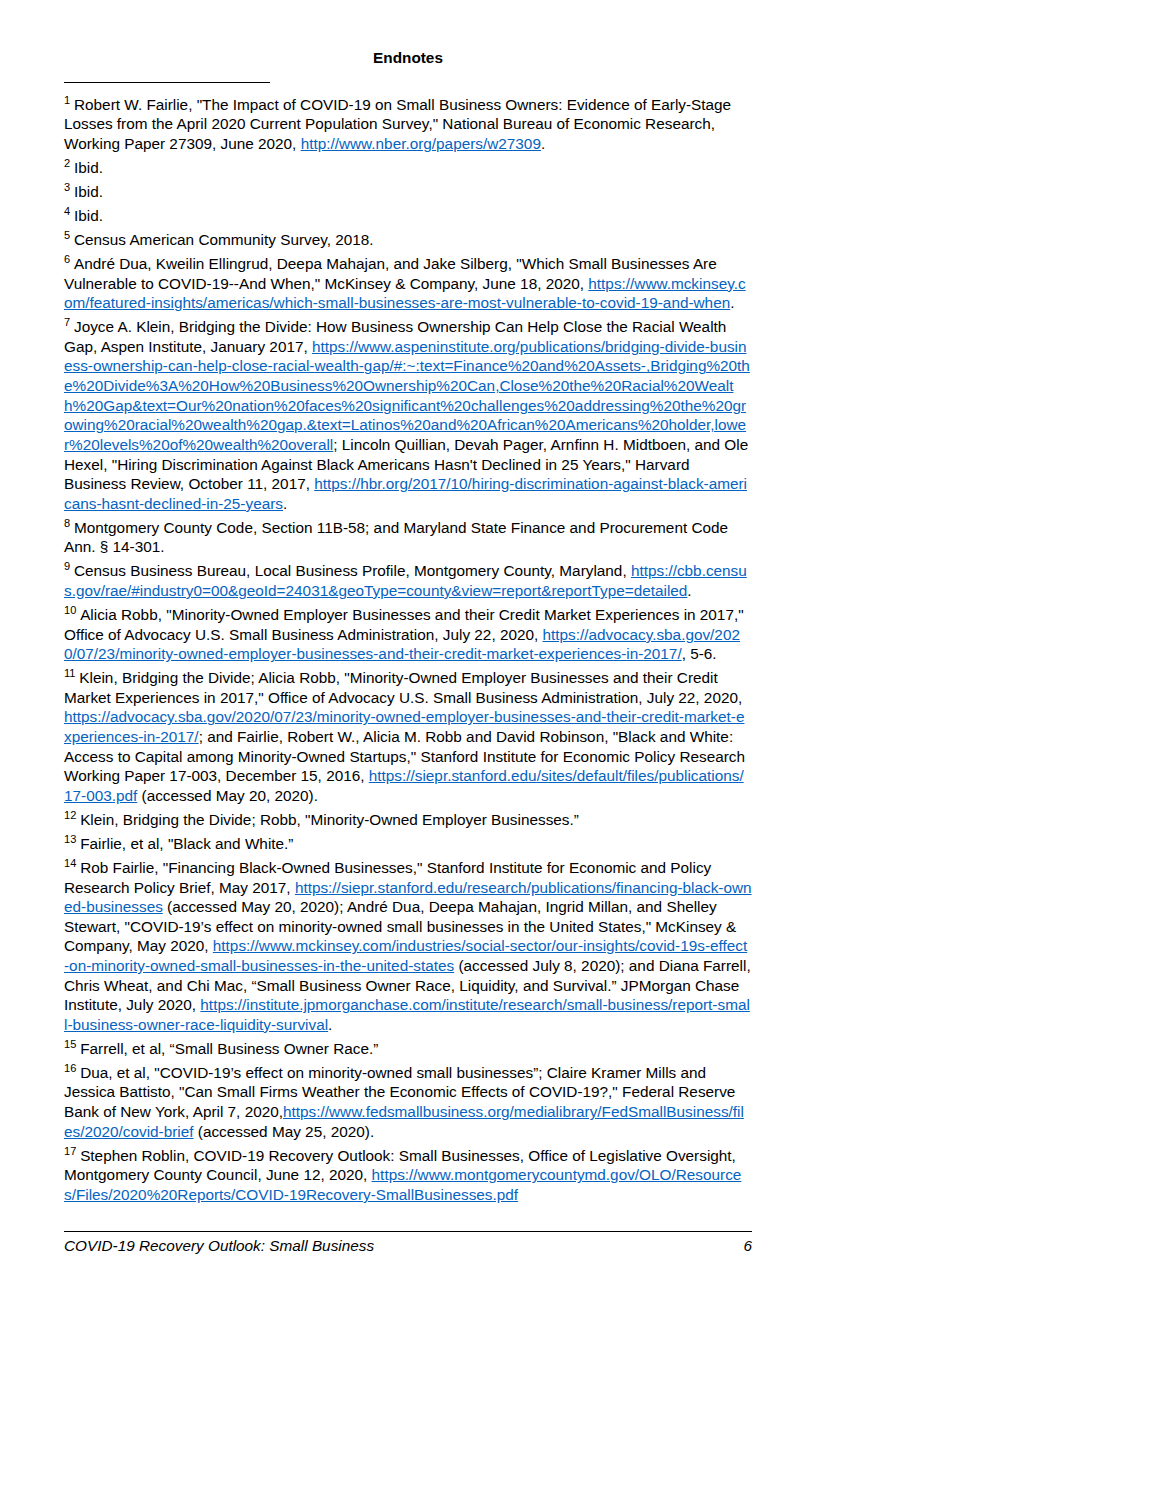Endnotes
Robert W. Fairlie, "The Impact of COVID-19 on Small Business Owners: Evidence of Early-Stage Losses from the April 2020 Current Population Survey," National Bureau of Economic Research, Working Paper 27309, June 2020, http://www.nber.org/papers/w27309.
Ibid.
Ibid.
Ibid.
Census American Community Survey, 2018.
André Dua, Kweilin Ellingrud, Deepa Mahajan, and Jake Silberg, "Which Small Businesses Are Vulnerable to COVID-19--And When," McKinsey & Company, June 18, 2020, https://www.mckinsey.com/featured-insights/americas/which-small-businesses-are-most-vulnerable-to-covid-19-and-when.
Joyce A. Klein, Bridging the Divide: How Business Ownership Can Help Close the Racial Wealth Gap, Aspen Institute, January 2017, https://www.aspeninstitute.org/publications/bridging-divide-business-ownership-can-help-close-racial-wealth-gap/#:~:text=Finance%20and%20Assets-,Bridging%20the%20Divide%3A%20How%20Business%20Ownership%20Can,Close%20the%20Racial%20Wealth%20Gap&text=Our%20nation%20faces%20significant%20challenges%20addressing%20the%20growing%20racial%20wealth%20gap.&text=Latinos%20and%20African%20Americans%20holder,lower%20levels%20of%20wealth%20overall; Lincoln Quillian, Devah Pager, Arnfinn H. Midtboen, and Ole Hexel, "Hiring Discrimination Against Black Americans Hasn't Declined in 25 Years," Harvard Business Review, October 11, 2017, https://hbr.org/2017/10/hiring-discrimination-against-black-americans-hasnt-declined-in-25-years.
Montgomery County Code, Section 11B-58; and Maryland State Finance and Procurement Code Ann. § 14-301.
Census Business Bureau, Local Business Profile, Montgomery County, Maryland, https://cbb.census.gov/rae/#industry0=00&geoId=24031&geoType=county&view=report&reportType=detailed.
Alicia Robb, "Minority-Owned Employer Businesses and their Credit Market Experiences in 2017," Office of Advocacy U.S. Small Business Administration, July 22, 2020, https://advocacy.sba.gov/2020/07/23/minority-owned-employer-businesses-and-their-credit-market-experiences-in-2017/, 5-6.
Klein, Bridging the Divide; Alicia Robb, "Minority-Owned Employer Businesses and their Credit Market Experiences in 2017," Office of Advocacy U.S. Small Business Administration, July 22, 2020, https://advocacy.sba.gov/2020/07/23/minority-owned-employer-businesses-and-their-credit-market-experiences-in-2017/; and Fairlie, Robert W., Alicia M. Robb and David Robinson, "Black and White: Access to Capital among Minority-Owned Startups," Stanford Institute for Economic Policy Research Working Paper 17-003, December 15, 2016, https://siepr.stanford.edu/sites/default/files/publications/17-003.pdf (accessed May 20, 2020).
Klein, Bridging the Divide; Robb, "Minority-Owned Employer Businesses.”
Fairlie, et al, "Black and White.”
Rob Fairlie, "Financing Black-Owned Businesses," Stanford Institute for Economic and Policy Research Policy Brief, May 2017, https://siepr.stanford.edu/research/publications/financing-black-owned-businesses (accessed May 20, 2020); André Dua, Deepa Mahajan, Ingrid Millan, and Shelley Stewart, "COVID-19’s effect on minority-owned small businesses in the United States," McKinsey & Company, May 2020, https://www.mckinsey.com/industries/social-sector/our-insights/covid-19s-effect-on-minority-owned-small-businesses-in-the-united-states (accessed July 8, 2020); and Diana Farrell, Chris Wheat, and Chi Mac, “Small Business Owner Race, Liquidity, and Survival.” JPMorgan Chase Institute, July 2020, https://institute.jpmorganchase.com/institute/research/small-business/report-small-business-owner-race-liquidity-survival.
Farrell, et al, “Small Business Owner Race.”
Dua, et al, "COVID-19’s effect on minority-owned small businesses”; Claire Kramer Mills and Jessica Battisto, "Can Small Firms Weather the Economic Effects of COVID-19?," Federal Reserve Bank of New York, April 7, 2020,https://www.fedsmallbusiness.org/medialibrary/FedSmallBusiness/files/2020/covid-brief (accessed May 25, 2020).
Stephen Roblin, COVID-19 Recovery Outlook: Small Businesses, Office of Legislative Oversight, Montgomery County Council, June 12, 2020, https://www.montgomerycountymd.gov/OLO/Resources/Files/2020%20Reports/COVID-19Recovery-SmallBusinesses.pdf
COVID-19 Recovery Outlook: Small Business 6